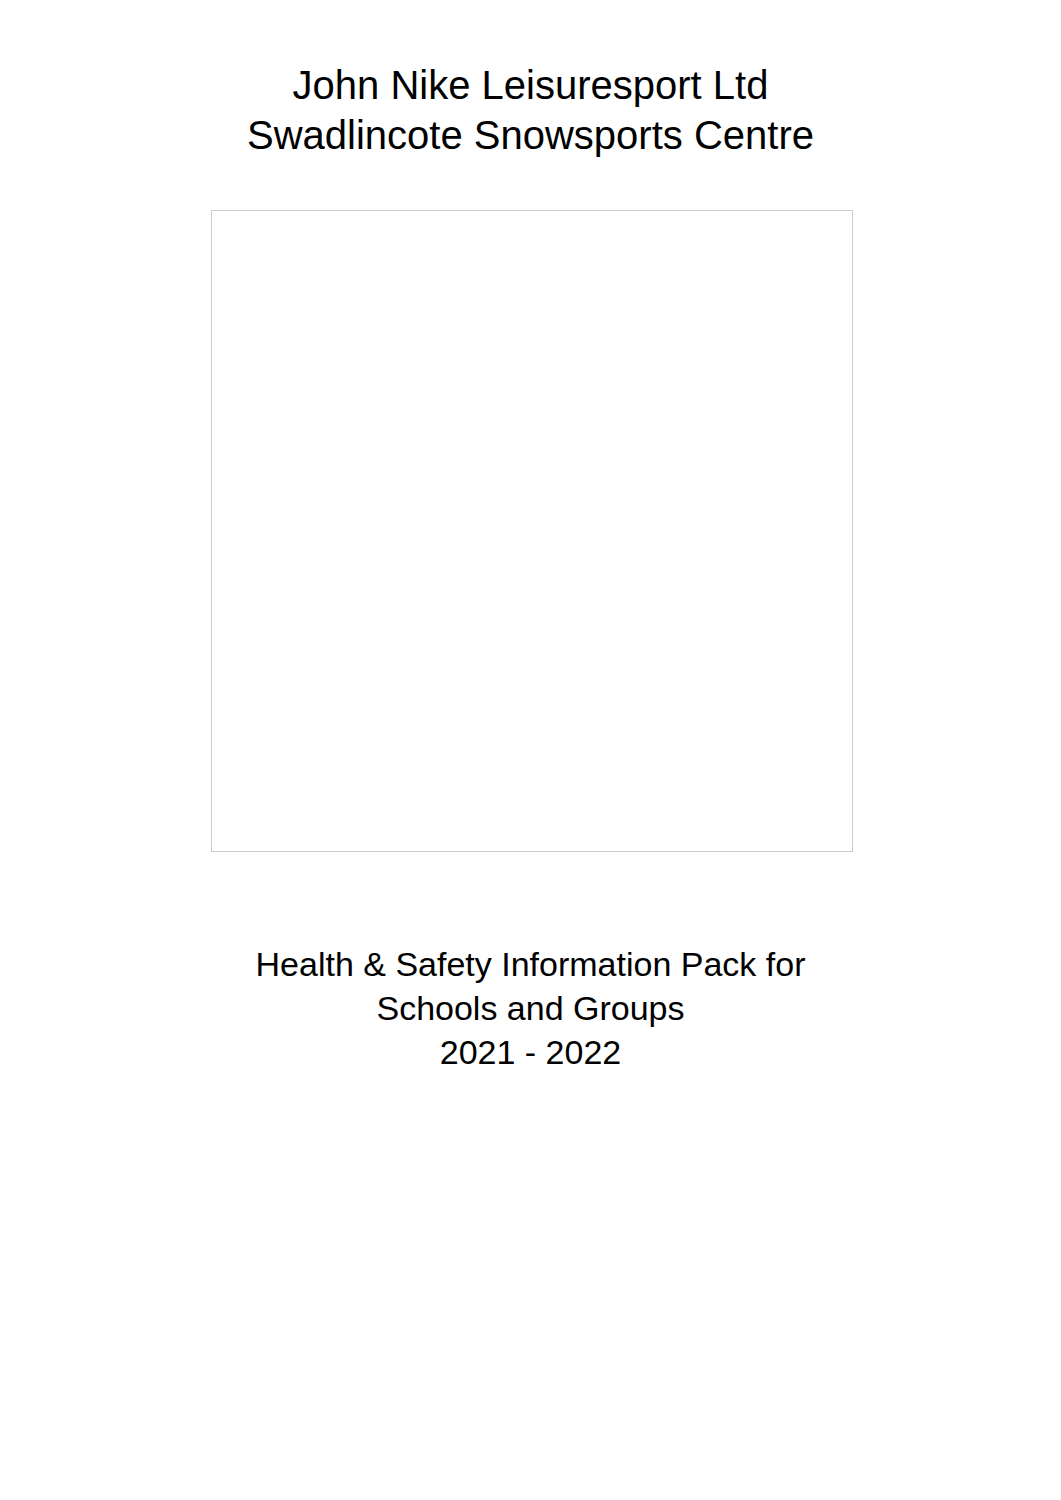John Nike Leisuresport Ltd Swadlincote Snowsports Centre
Health & Safety Information Pack for Schools and Groups 2021 - 2022